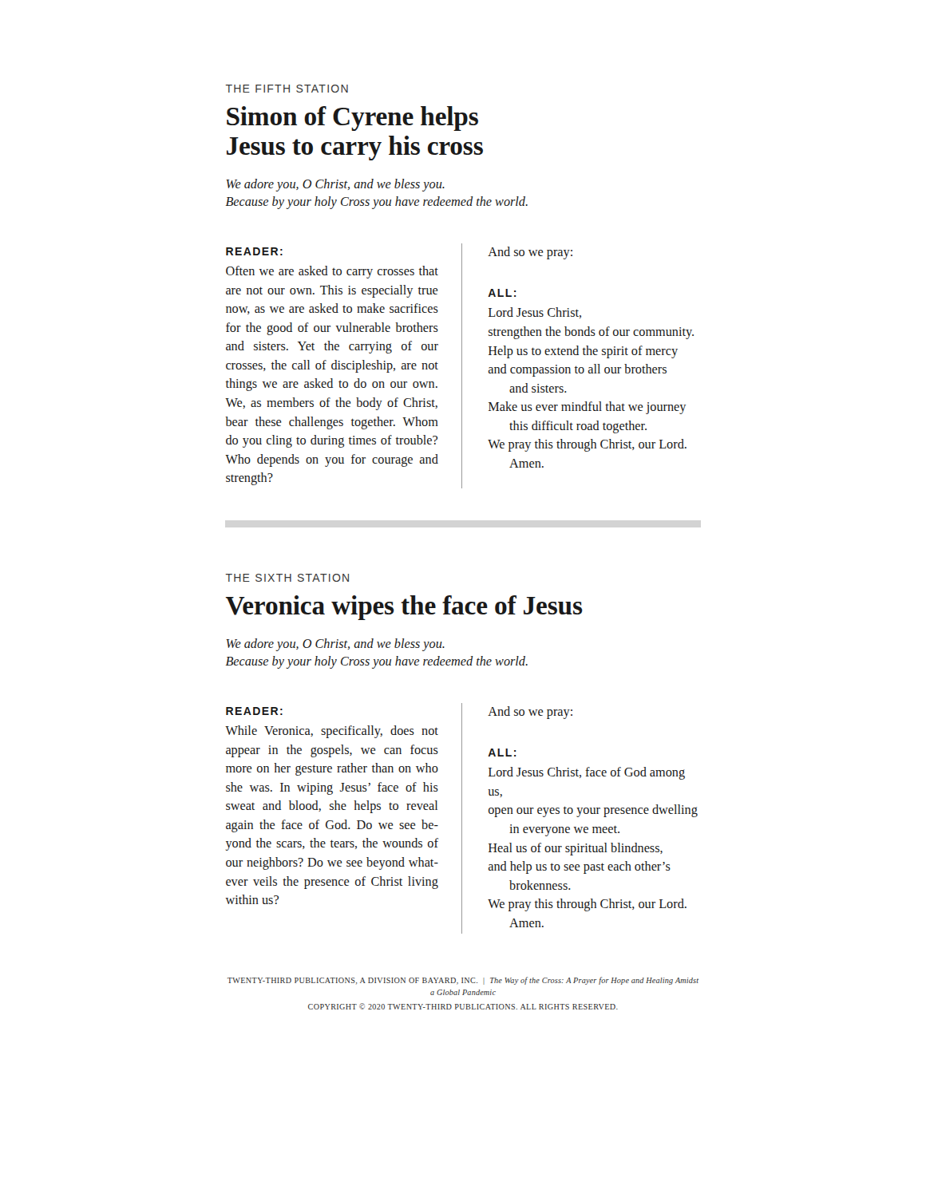The Fifth Station
Simon of Cyrene helps
Jesus to carry his cross
We adore you, O Christ, and we bless you.
Because by your holy Cross you have redeemed the world.
Reader:
Often we are asked to carry crosses that are not our own. This is especially true now, as we are asked to make sacrifices for the good of our vulnerable brothers and sisters. Yet the carrying of our crosses, the call of discipleship, are not things we are asked to do on our own. We, as members of the body of Christ, bear these challenges together. Whom do you cling to during times of trouble? Who depends on you for courage and strength?
And so we pray:
All:
Lord Jesus Christ, strengthen the bonds of our community. Help us to extend the spirit of mercy and compassion to all our brothers and sisters. Make us ever mindful that we journey this difficult road together. We pray this through Christ, our Lord. Amen.
The Sixth Station
Veronica wipes the face of Jesus
We adore you, O Christ, and we bless you.
Because by your holy Cross you have redeemed the world.
Reader:
While Veronica, specifically, does not appear in the gospels, we can focus more on her gesture rather than on who she was. In wiping Jesus’ face of his sweat and blood, she helps to reveal again the face of God. Do we see beyond the scars, the tears, the wounds of our neighbors? Do we see beyond whatever veils the presence of Christ living within us?
And so we pray:
All:
Lord Jesus Christ, face of God among us, open our eyes to your presence dwelling in everyone we meet. Heal us of our spiritual blindness, and help us to see past each other’s brokenness. We pray this through Christ, our Lord. Amen.
Twenty-Third Publications, A division of Bayard, Inc.|The Way of the Cross: A Prayer for Hope and Healing Amidst a Global Pandemic
Copyright © 2020 Twenty-Third Publications. All rights reserved.